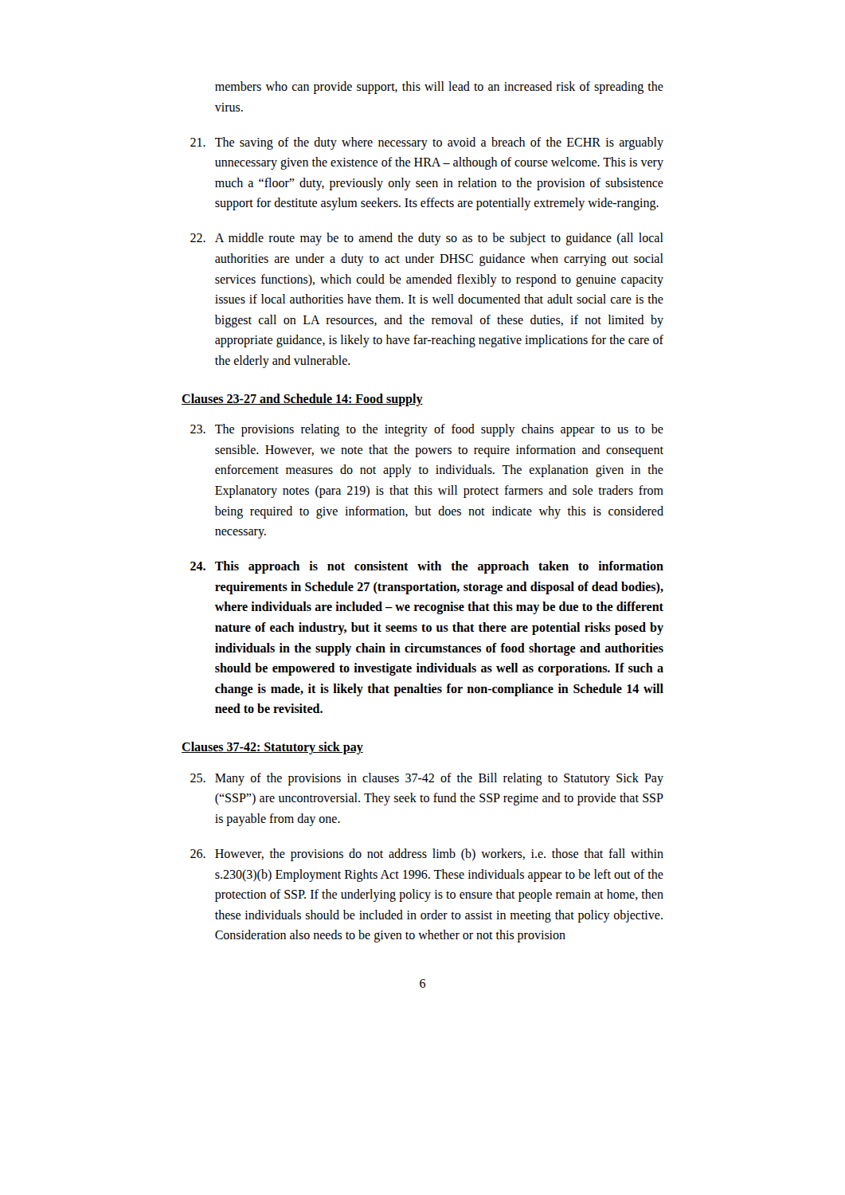members who can provide support, this will lead to an increased risk of spreading the virus.
21. The saving of the duty where necessary to avoid a breach of the ECHR is arguably unnecessary given the existence of the HRA – although of course welcome. This is very much a “floor” duty, previously only seen in relation to the provision of subsistence support for destitute asylum seekers. Its effects are potentially extremely wide-ranging.
22. A middle route may be to amend the duty so as to be subject to guidance (all local authorities are under a duty to act under DHSC guidance when carrying out social services functions), which could be amended flexibly to respond to genuine capacity issues if local authorities have them. It is well documented that adult social care is the biggest call on LA resources, and the removal of these duties, if not limited by appropriate guidance, is likely to have far-reaching negative implications for the care of the elderly and vulnerable.
Clauses 23-27 and Schedule 14: Food supply
23. The provisions relating to the integrity of food supply chains appear to us to be sensible. However, we note that the powers to require information and consequent enforcement measures do not apply to individuals. The explanation given in the Explanatory notes (para 219) is that this will protect farmers and sole traders from being required to give information, but does not indicate why this is considered necessary.
24. This approach is not consistent with the approach taken to information requirements in Schedule 27 (transportation, storage and disposal of dead bodies), where individuals are included – we recognise that this may be due to the different nature of each industry, but it seems to us that there are potential risks posed by individuals in the supply chain in circumstances of food shortage and authorities should be empowered to investigate individuals as well as corporations. If such a change is made, it is likely that penalties for non-compliance in Schedule 14 will need to be revisited.
Clauses 37-42: Statutory sick pay
25. Many of the provisions in clauses 37-42 of the Bill relating to Statutory Sick Pay (“SSP”) are uncontroversial. They seek to fund the SSP regime and to provide that SSP is payable from day one.
26. However, the provisions do not address limb (b) workers, i.e. those that fall within s.230(3)(b) Employment Rights Act 1996. These individuals appear to be left out of the protection of SSP. If the underlying policy is to ensure that people remain at home, then these individuals should be included in order to assist in meeting that policy objective. Consideration also needs to be given to whether or not this provision
6